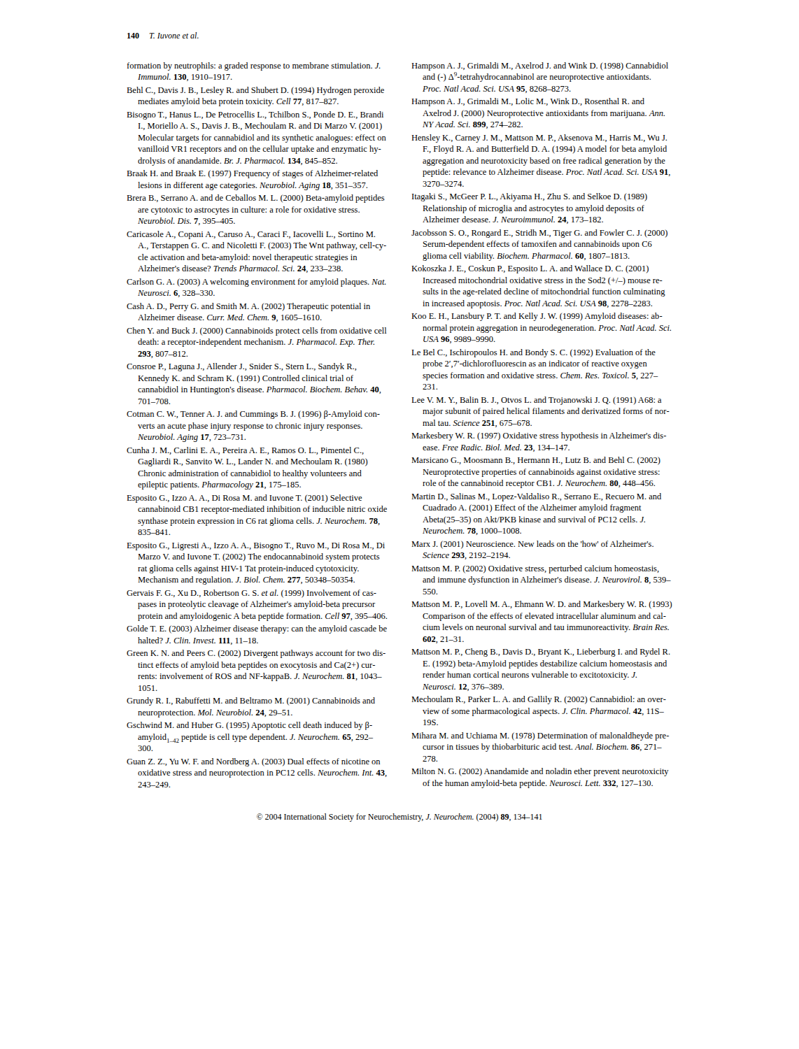140 T. Iuvone et al.
formation by neutrophils: a graded response to membrane stimulation. J. Immunol. 130, 1910–1917.
Behl C., Davis J. B., Lesley R. and Shubert D. (1994) Hydrogen peroxide mediates amyloid beta protein toxicity. Cell 77, 817–827.
Bisogno T., Hanus L., De Petrocellis L., Tchilbon S., Ponde D. E., Brandi I., Moriello A. S., Davis J. B., Mechoulam R. and Di Marzo V. (2001) Molecular targets for cannabidiol and its synthetic analogues: effect on vanilloid VR1 receptors and on the cellular uptake and enzymatic hydrolysis of anandamide. Br. J. Pharmacol. 134, 845–852.
Braak H. and Braak E. (1997) Frequency of stages of Alzheimer-related lesions in different age categories. Neurobiol. Aging 18, 351–357.
Brera B., Serrano A. and de Ceballos M. L. (2000) Beta-amyloid peptides are cytotoxic to astrocytes in culture: a role for oxidative stress. Neurobiol. Dis. 7, 395–405.
Caricasole A., Copani A., Caruso A., Caraci F., Iacovelli L., Sortino M. A., Terstappen G. C. and Nicoletti F. (2003) The Wnt pathway, cell-cycle activation and beta-amyloid: novel therapeutic strategies in Alzheimer's disease? Trends Pharmacol. Sci. 24, 233–238.
Carlson G. A. (2003) A welcoming environment for amyloid plaques. Nat. Neurosci. 6, 328–330.
Cash A. D., Perry G. and Smith M. A. (2002) Therapeutic potential in Alzheimer disease. Curr. Med. Chem. 9, 1605–1610.
Chen Y. and Buck J. (2000) Cannabinoids protect cells from oxidative cell death: a receptor-independent mechanism. J. Pharmacol. Exp. Ther. 293, 807–812.
Consroe P., Laguna J., Allender J., Snider S., Stern L., Sandyk R., Kennedy K. and Schram K. (1991) Controlled clinical trial of cannabidiol in Huntington's disease. Pharmacol. Biochem. Behav. 40, 701–708.
Cotman C. W., Tenner A. J. and Cummings B. J. (1996) β-Amyloid converts an acute phase injury response to chronic injury responses. Neurobiol. Aging 17, 723–731.
Cunha J. M., Carlini E. A., Pereira A. E., Ramos O. L., Pimentel C., Gagliardi R., Sanvito W. L., Lander N. and Mechoulam R. (1980) Chronic administration of cannabidiol to healthy volunteers and epileptic patients. Pharmacology 21, 175–185.
Esposito G., Izzo A. A., Di Rosa M. and Iuvone T. (2001) Selective cannabinoid CB1 receptor-mediated inhibition of inducible nitric oxide synthase protein expression in C6 rat glioma cells. J. Neurochem. 78, 835–841.
Esposito G., Ligresti A., Izzo A. A., Bisogno T., Ruvo M., Di Rosa M., Di Marzo V. and Iuvone T. (2002) The endocannabinoid system protects rat glioma cells against HIV-1 Tat protein-induced cytotoxicity. Mechanism and regulation. J. Biol. Chem. 277, 50348–50354.
Gervais F. G., Xu D., Robertson G. S. et al. (1999) Involvement of caspases in proteolytic cleavage of Alzheimer's amyloid-beta precursor protein and amyloidogenic A beta peptide formation. Cell 97, 395–406.
Golde T. E. (2003) Alzheimer disease therapy: can the amyloid cascade be halted? J. Clin. Invest. 111, 11–18.
Green K. N. and Peers C. (2002) Divergent pathways account for two distinct effects of amyloid beta peptides on exocytosis and Ca(2+) currents: involvement of ROS and NF-kappaB. J. Neurochem. 81, 1043–1051.
Grundy R. I., Rabuffetti M. and Beltramo M. (2001) Cannabinoids and neuroprotection. Mol. Neurobiol. 24, 29–51.
Gschwind M. and Huber G. (1995) Apoptotic cell death induced by β-amyloid1–42 peptide is cell type dependent. J. Neurochem. 65, 292–300.
Guan Z. Z., Yu W. F. and Nordberg A. (2003) Dual effects of nicotine on oxidative stress and neuroprotection in PC12 cells. Neurochem. Int. 43, 243–249.
Hampson A. J., Grimaldi M., Axelrod J. and Wink D. (1998) Cannabidiol and (-) Δ9-tetrahydrocannabinol are neuroprotective antioxidants. Proc. Natl Acad. Sci. USA 95, 8268–8273.
Hampson A. J., Grimaldi M., Lolic M., Wink D., Rosenthal R. and Axelrod J. (2000) Neuroprotective antioxidants from marijuana. Ann. NY Acad. Sci. 899, 274–282.
Hensley K., Carney J. M., Mattson M. P., Aksenova M., Harris M., Wu J. F., Floyd R. A. and Butterfield D. A. (1994) A model for beta amyloid aggregation and neurotoxicity based on free radical generation by the peptide: relevance to Alzheimer disease. Proc. Natl Acad. Sci. USA 91, 3270–3274.
Itagaki S., McGeer P. L., Akiyama H., Zhu S. and Selkoe D. (1989) Relationship of microglia and astrocytes to amyloid deposits of Alzheimer desease. J. Neuroimmunol. 24, 173–182.
Jacobsson S. O., Rongard E., Stridh M., Tiger G. and Fowler C. J. (2000) Serum-dependent effects of tamoxifen and cannabinoids upon C6 glioma cell viability. Biochem. Pharmacol. 60, 1807–1813.
Kokoszka J. E., Coskun P., Esposito L. A. and Wallace D. C. (2001) Increased mitochondrial oxidative stress in the Sod2 (+/–) mouse results in the age-related decline of mitochondrial function culminating in increased apoptosis. Proc. Natl Acad. Sci. USA 98, 2278–2283.
Koo E. H., Lansbury P. T. and Kelly J. W. (1999) Amyloid diseases: abnormal protein aggregation in neurodegeneration. Proc. Natl Acad. Sci. USA 96, 9989–9990.
Le Bel C., Ischiropoulos H. and Bondy S. C. (1992) Evaluation of the probe 2′,7′-dichlorofluorescin as an indicator of reactive oxygen species formation and oxidative stress. Chem. Res. Toxicol. 5, 227–231.
Lee V. M. Y., Balin B. J., Otvos L. and Trojanowski J. Q. (1991) A68: a major subunit of paired helical filaments and derivatized forms of normal tau. Science 251, 675–678.
Markesbery W. R. (1997) Oxidative stress hypothesis in Alzheimer's disease. Free Radic. Biol. Med. 23, 134–147.
Marsicano G., Moosmann B., Hermann H., Lutz B. and Behl C. (2002) Neuroprotective properties of cannabinoids against oxidative stress: role of the cannabinoid receptor CB1. J. Neurochem. 80, 448–456.
Martin D., Salinas M., Lopez-Valdaliso R., Serrano E., Recuero M. and Cuadrado A. (2001) Effect of the Alzheimer amyloid fragment Abeta(25–35) on Akt/PKB kinase and survival of PC12 cells. J. Neurochem. 78, 1000–1008.
Marx J. (2001) Neuroscience. New leads on the 'how' of Alzheimer's. Science 293, 2192–2194.
Mattson M. P. (2002) Oxidative stress, perturbed calcium homeostasis, and immune dysfunction in Alzheimer's disease. J. Neurovirol. 8, 539–550.
Mattson M. P., Lovell M. A., Ehmann W. D. and Markesbery W. R. (1993) Comparison of the effects of elevated intracellular aluminum and calcium levels on neuronal survival and tau immunoreactivity. Brain Res. 602, 21–31.
Mattson M. P., Cheng B., Davis D., Bryant K., Lieberburg I. and Rydel R. E. (1992) beta-Amyloid peptides destabilize calcium homeostasis and render human cortical neurons vulnerable to excitotoxicity. J. Neurosci. 12, 376–389.
Mechoulam R., Parker L. A. and Gallily R. (2002) Cannabidiol: an overview of some pharmacological aspects. J. Clin. Pharmacol. 42, 11S–19S.
Mihara M. and Uchiama M. (1978) Determination of malonaldheyde precursor in tissues by thiobarbituric acid test. Anal. Biochem. 86, 271–278.
Milton N. G. (2002) Anandamide and noladin ether prevent neurotoxicity of the human amyloid-beta peptide. Neurosci. Lett. 332, 127–130.
© 2004 International Society for Neurochemistry, J. Neurochem. (2004) 89, 134–141